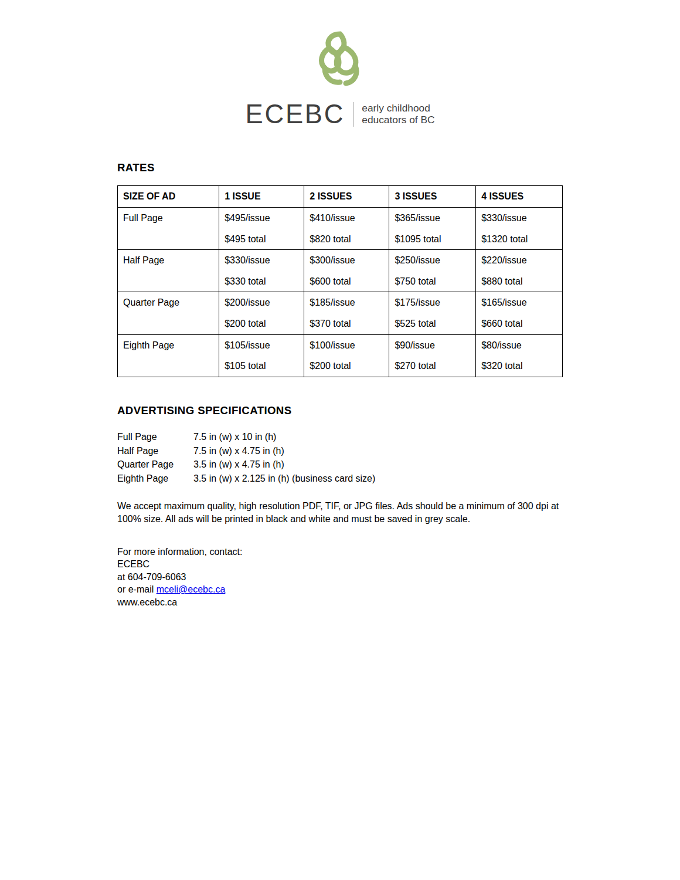ECEBC early childhood
educators of BC
RATES
| SIZE OF AD | 1 ISSUE | 2 ISSUES | 3 ISSUES | 4 ISSUES |
| --- | --- | --- | --- | --- |
| Full Page | $495/issue $495 total | $410/issue $820 total | $365/issue $1095 total | $330/issue $1320 total |
| Half Page | $330/issue $330 total | $300/issue $600 total | $250/issue $750 total | $220/issue $880 total |
| Quarter Page | $200/issue $200 total | $185/issue $370 total | $175/issue $525 total | $165/issue $660 total |
| Eighth Page | $105/issue $105 total | $100/issue $200 total | $90/issue $270 total | $80/issue $320 total |
ADVERTISING SPECIFICATIONS
Full Page 7.5 in (w) x 10 in (h)
Half Page 7.5 in (w) x 4.75 in (h)
Quarter Page 3.5 in (w) x 4.75 in (h)
Eighth Page 3.5 in (w) x 2.125 in (h) (business card size)
We accept maximum quality, high resolution PDF, TIF, or JPG files. Ads should be a minimum of 300 dpi at 100% size. All ads will be printed in black and white and must be saved in grey scale.
For more information, contact:
ECEBC
at 604-709-6063
or e-mail mceli@ecebc.ca
www.ecebc.ca